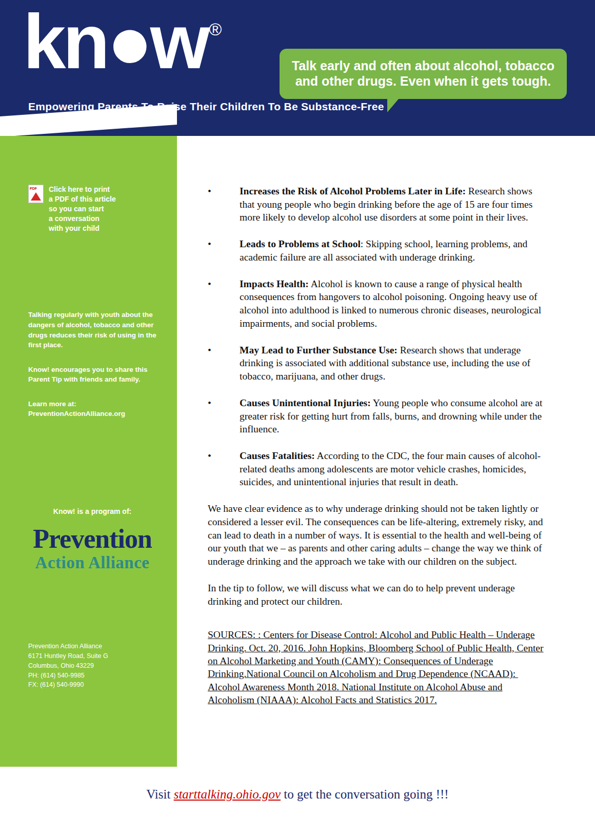kn●w®
Empowering Parents To Raise Their Children To Be Substance-Free
Talk early and often about alcohol, tobacco and other drugs. Even when it gets tough.
Click here to print
a PDF of this article
so you can start
a conversation
with your child
Talking regularly with youth about the dangers of alcohol, tobacco and other drugs reduces their risk of using in the first place.
Know! encourages you to share this Parent Tip with friends and family.
Learn more at:
PreventionActionAlliance.org
Know! is a program of:
Prevention
Action Alliance
Prevention Action Alliance
6171 Huntley Road, Suite G
Columbus, Ohio 43229
PH: (614) 540-9985
FX: (614) 540-9990
•
Increases the Risk of Alcohol Problems Later in Life: Research shows that young people who begin drinking before the age of 15 are four times more likely to develop alcohol use disorders at some point in their lives.
•
Leads to Problems at School: Skipping school, learning problems, and academic failure are all associated with underage drinking.
•
Impacts Health: Alcohol is known to cause a range of physical health consequences from hangovers to alcohol poisoning. Ongoing heavy use of alcohol into adulthood is linked to numerous chronic diseases, neurological impairments, and social problems.
•
May Lead to Further Substance Use: Research shows that underage drinking is associated with additional substance use, including the use of tobacco, marijuana, and other drugs.
•
Causes Unintentional Injuries: Young people who consume alcohol are at greater risk for getting hurt from falls, burns, and drowning while under the influence.
•
Causes Fatalities: According to the CDC, the four main causes of alcohol-related deaths among adolescents are motor vehicle crashes, homicides, suicides, and unintentional injuries that result in death.
We have clear evidence as to why underage drinking should not be taken lightly or considered a lesser evil. The consequences can be life-altering, extremely risky, and can lead to death in a number of ways. It is essential to the health and well-being of our youth that we – as parents and other caring adults – change the way we think of underage drinking and the approach we take with our children on the subject.
In the tip to follow, we will discuss what we can do to help prevent underage drinking and protect our children.
SOURCES: : Centers for Disease Control: Alcohol and Public Health – Underage Drinking. Oct. 20, 2016. John Hopkins, Bloomberg School of Public Health, Center on Alcohol Marketing and Youth (CAMY): Consequences of Underage Drinking.National Council on Alcoholism and Drug Dependence (NCAAD): Alcohol Awareness Month 2018. National Institute on Alcohol Abuse and Alcoholism (NIAAA): Alcohol Facts and Statistics 2017.
Visit starttalking.ohio.gov to get the conversation going !!!